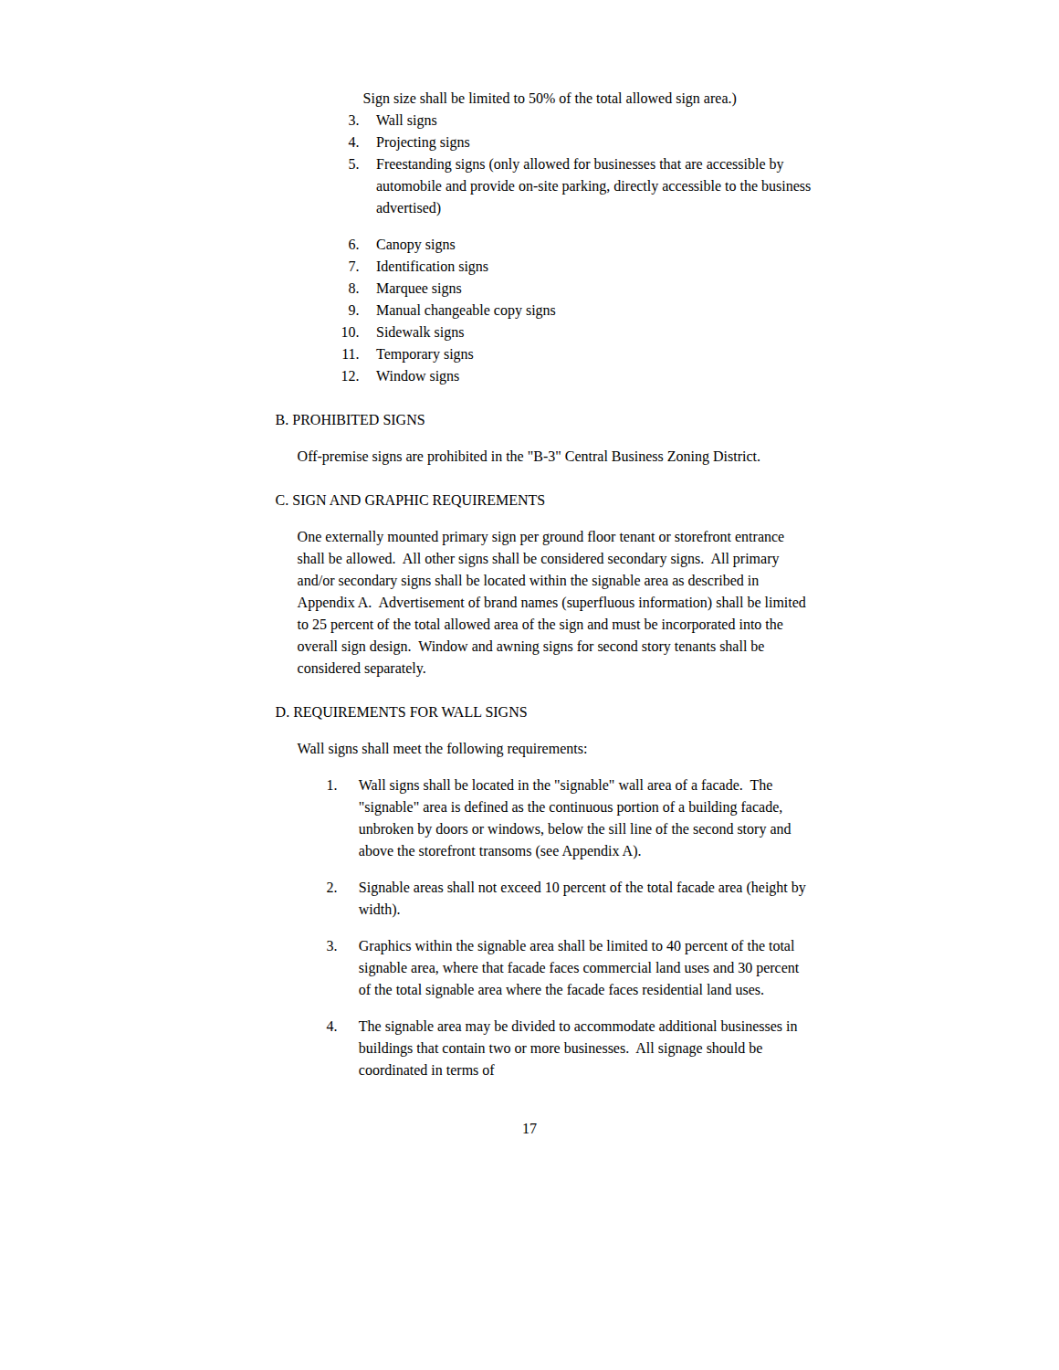Sign size shall be limited to 50% of the total allowed sign area.)
Wall signs
Projecting signs
Freestanding signs (only allowed for businesses that are accessible by automobile and provide on-site parking, directly accessible to the business advertised)
Canopy signs
Identification signs
Marquee signs
Manual changeable copy signs
Sidewalk signs
Temporary signs
Window signs
B. Prohibited Signs
Off-premise signs are prohibited in the "B-3" Central Business Zoning District.
C. Sign and Graphic Requirements
One externally mounted primary sign per ground floor tenant or storefront entrance shall be allowed. All other signs shall be considered secondary signs. All primary and/or secondary signs shall be located within the signable area as described in Appendix A. Advertisement of brand names (superfluous information) shall be limited to 25 percent of the total allowed area of the sign and must be incorporated into the overall sign design. Window and awning signs for second story tenants shall be considered separately.
D. Requirements for Wall Signs
Wall signs shall meet the following requirements:
Wall signs shall be located in the "signable" wall area of a facade. The "signable" area is defined as the continuous portion of a building facade, unbroken by doors or windows, below the sill line of the second story and above the storefront transoms (see Appendix A).
Signable areas shall not exceed 10 percent of the total facade area (height by width).
Graphics within the signable area shall be limited to 40 percent of the total signable area, where that facade faces commercial land uses and 30 percent of the total signable area where the facade faces residential land uses.
The signable area may be divided to accommodate additional businesses in buildings that contain two or more businesses. All signage should be coordinated in terms of
17